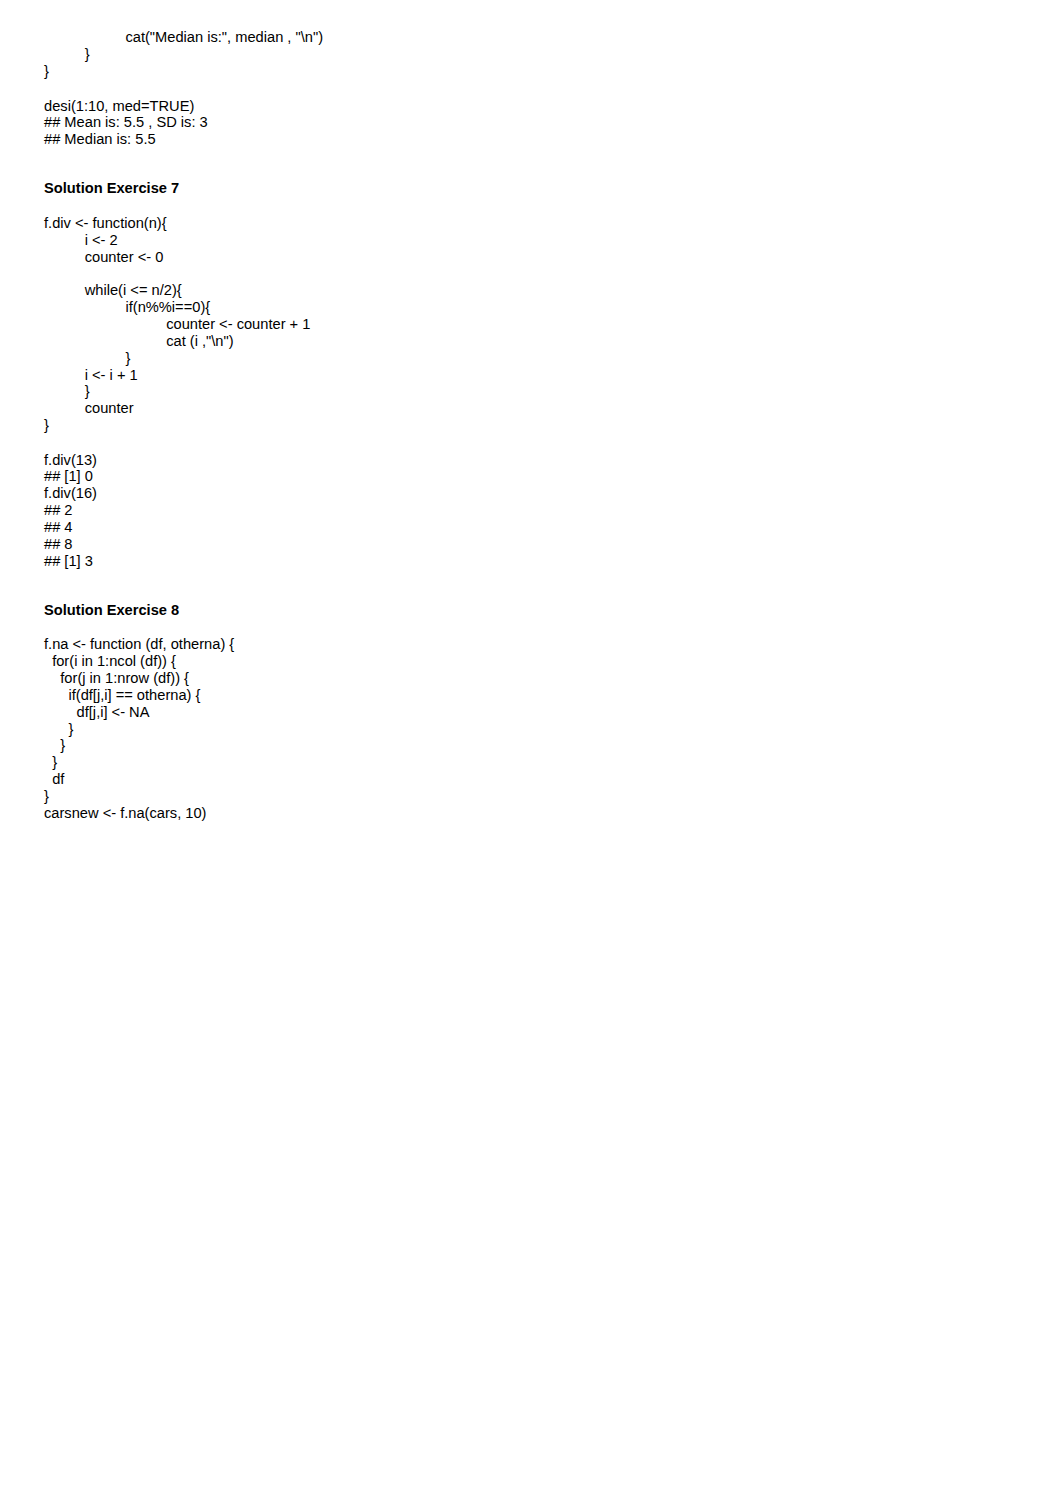cat("Median is:", median , "\n")
          }
}
desi(1:10, med=TRUE)
## Mean is: 5.5 , SD is: 3
## Median is: 5.5
Solution Exercise 7
f.div <- function(n){
          i <- 2
          counter <- 0

          while(i <= n/2){
                    if(n%%i==0){
                              counter <- counter + 1
                              cat (i ,"\n")
                    }
          i <- i + 1
          }
          counter
}
f.div(13)
## [1] 0
f.div(16)
## 2
## 4
## 8
## [1] 3
Solution Exercise 8
f.na <- function (df, otherna) {
  for(i in 1:ncol (df)) {
    for(j in 1:nrow (df)) {
      if(df[j,i] == otherna) {
        df[j,i] <- NA
      }
    }
  }
  df
}
carsnew <- f.na(cars, 10)